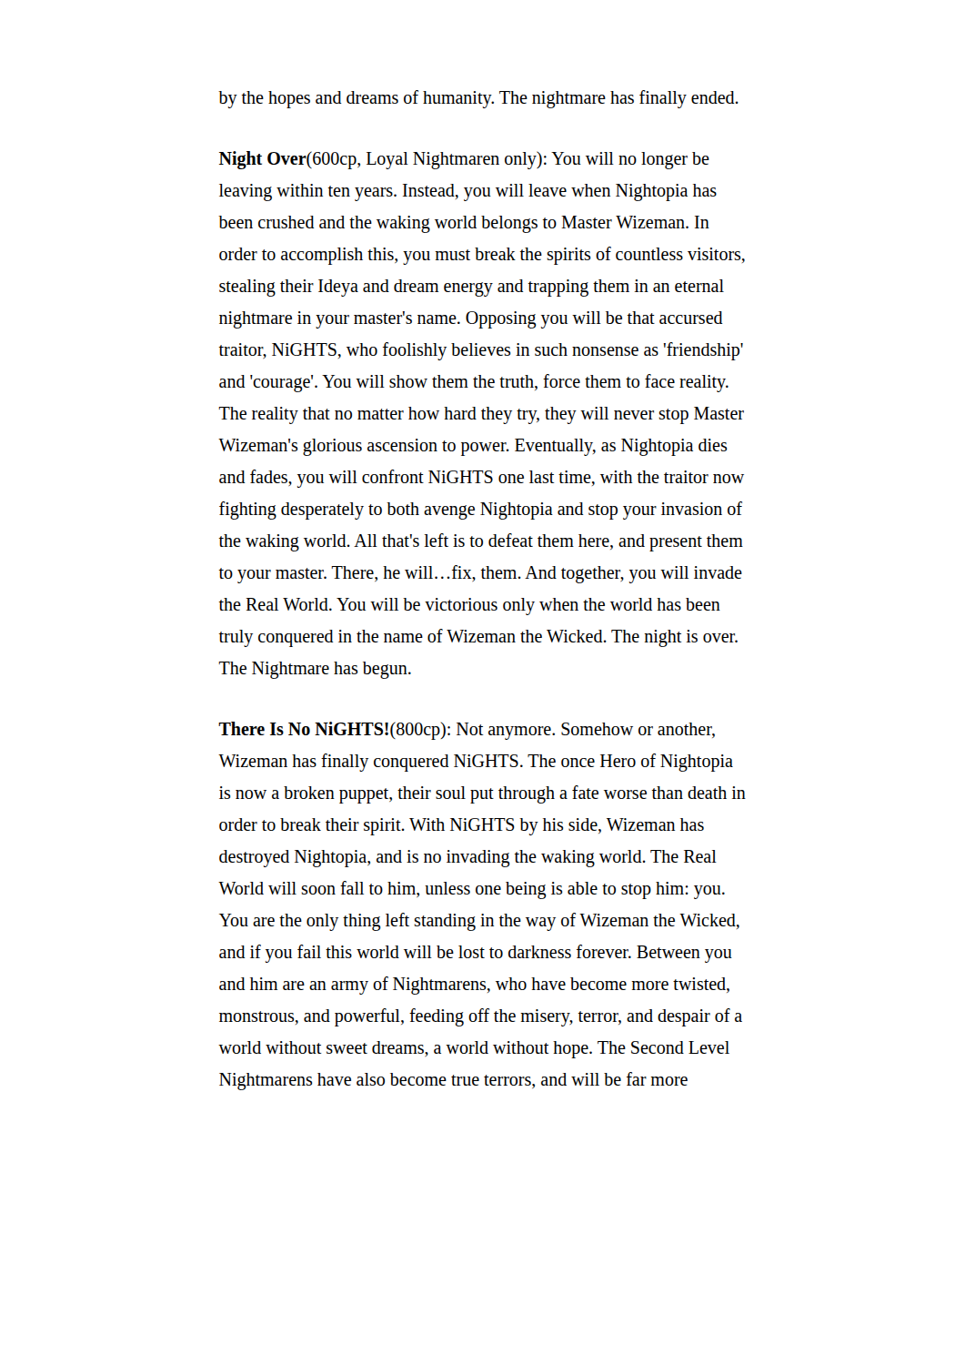by the hopes and dreams of humanity. The nightmare has finally ended.
Night Over(600cp, Loyal Nightmaren only): You will no longer be leaving within ten years. Instead, you will leave when Nightopia has been crushed and the waking world belongs to Master Wizeman. In order to accomplish this, you must break the spirits of countless visitors, stealing their Ideya and dream energy and trapping them in an eternal nightmare in your master's name. Opposing you will be that accursed traitor, NiGHTS, who foolishly believes in such nonsense as 'friendship' and 'courage'. You will show them the truth, force them to face reality. The reality that no matter how hard they try, they will never stop Master Wizeman's glorious ascension to power. Eventually, as Nightopia dies and fades, you will confront NiGHTS one last time, with the traitor now fighting desperately to both avenge Nightopia and stop your invasion of the waking world. All that's left is to defeat them here, and present them to your master. There, he will…fix, them. And together, you will invade the Real World. You will be victorious only when the world has been truly conquered in the name of Wizeman the Wicked. The night is over. The Nightmare has begun.
There Is No NiGHTS!(800cp): Not anymore. Somehow or another, Wizeman has finally conquered NiGHTS. The once Hero of Nightopia is now a broken puppet, their soul put through a fate worse than death in order to break their spirit. With NiGHTS by his side, Wizeman has destroyed Nightopia, and is no invading the waking world. The Real World will soon fall to him, unless one being is able to stop him: you. You are the only thing left standing in the way of Wizeman the Wicked, and if you fail this world will be lost to darkness forever. Between you and him are an army of Nightmarens, who have become more twisted, monstrous, and powerful, feeding off the misery, terror, and despair of a world without sweet dreams, a world without hope. The Second Level Nightmarens have also become true terrors, and will be far more